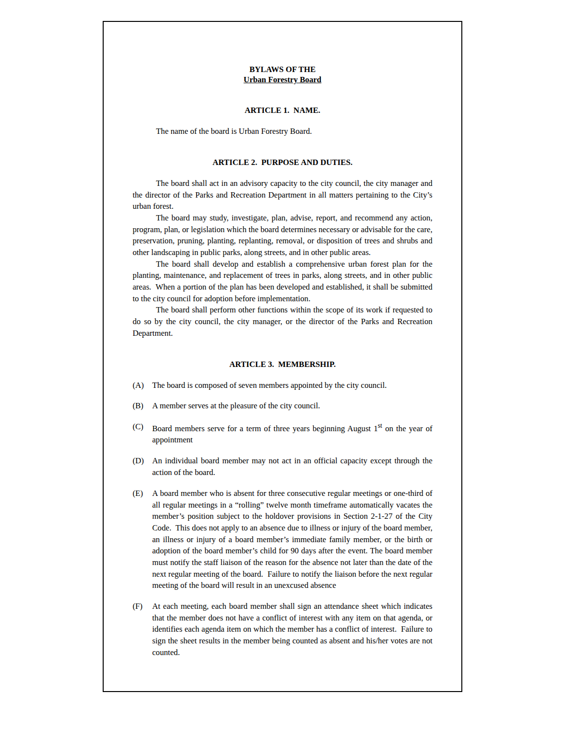BYLAWS OF THE
Urban Forestry Board
ARTICLE 1. NAME.
The name of the board is Urban Forestry Board.
ARTICLE 2. PURPOSE AND DUTIES.
The board shall act in an advisory capacity to the city council, the city manager and the director of the Parks and Recreation Department in all matters pertaining to the City’s urban forest.
The board may study, investigate, plan, advise, report, and recommend any action, program, plan, or legislation which the board determines necessary or advisable for the care, preservation, pruning, planting, replanting, removal, or disposition of trees and shrubs and other landscaping in public parks, along streets, and in other public areas.
The board shall develop and establish a comprehensive urban forest plan for the planting, maintenance, and replacement of trees in parks, along streets, and in other public areas. When a portion of the plan has been developed and established, it shall be submitted to the city council for adoption before implementation.
The board shall perform other functions within the scope of its work if requested to do so by the city council, the city manager, or the director of the Parks and Recreation Department.
ARTICLE 3. MEMBERSHIP.
(A) The board is composed of seven members appointed by the city council.
(B) A member serves at the pleasure of the city council.
(C) Board members serve for a term of three years beginning August 1st on the year of appointment
(D) An individual board member may not act in an official capacity except through the action of the board.
(E) A board member who is absent for three consecutive regular meetings or one-third of all regular meetings in a “rolling” twelve month timeframe automatically vacates the member’s position subject to the holdover provisions in Section 2-1-27 of the City Code. This does not apply to an absence due to illness or injury of the board member, an illness or injury of a board member’s immediate family member, or the birth or adoption of the board member’s child for 90 days after the event. The board member must notify the staff liaison of the reason for the absence not later than the date of the next regular meeting of the board. Failure to notify the liaison before the next regular meeting of the board will result in an unexcused absence
(F) At each meeting, each board member shall sign an attendance sheet which indicates that the member does not have a conflict of interest with any item on that agenda, or identifies each agenda item on which the member has a conflict of interest. Failure to sign the sheet results in the member being counted as absent and his/her votes are not counted.